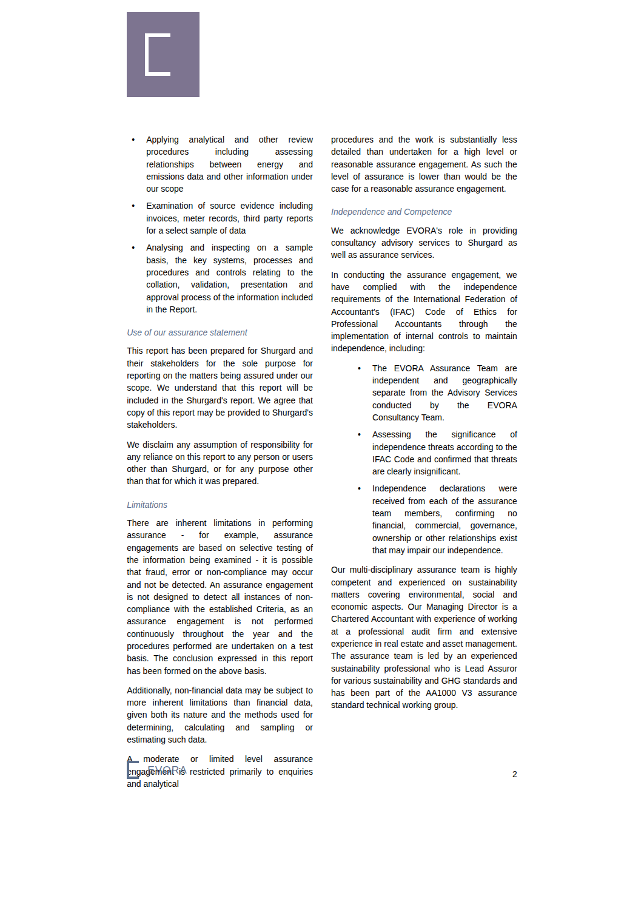Applying analytical and other review procedures including assessing relationships between energy and emissions data and other information under our scope
Examination of source evidence including invoices, meter records, third party reports for a select sample of data
Analysing and inspecting on a sample basis, the key systems, processes and procedures and controls relating to the collation, validation, presentation and approval process of the information included in the Report.
Use of our assurance statement
This report has been prepared for Shurgard and their stakeholders for the sole purpose for reporting on the matters being assured under our scope. We understand that this report will be included in the Shurgard's report. We agree that copy of this report may be provided to Shurgard's stakeholders.
We disclaim any assumption of responsibility for any reliance on this report to any person or users other than Shurgard, or for any purpose other than that for which it was prepared.
Limitations
There are inherent limitations in performing assurance - for example, assurance engagements are based on selective testing of the information being examined - it is possible that fraud, error or non-compliance may occur and not be detected. An assurance engagement is not designed to detect all instances of non-compliance with the established Criteria, as an assurance engagement is not performed continuously throughout the year and the procedures performed are undertaken on a test basis. The conclusion expressed in this report has been formed on the above basis.
Additionally, non-financial data may be subject to more inherent limitations than financial data, given both its nature and the methods used for determining, calculating and sampling or estimating such data.
A moderate or limited level assurance engagement is restricted primarily to enquiries and analytical
procedures and the work is substantially less detailed than undertaken for a high level or reasonable assurance engagement. As such the level of assurance is lower than would be the case for a reasonable assurance engagement.
Independence and Competence
We acknowledge EVORA's role in providing consultancy advisory services to Shurgard as well as assurance services.
In conducting the assurance engagement, we have complied with the independence requirements of the International Federation of Accountant's (IFAC) Code of Ethics for Professional Accountants through the implementation of internal controls to maintain independence, including:
The EVORA Assurance Team are independent and geographically separate from the Advisory Services conducted by the EVORA Consultancy Team.
Assessing the significance of independence threats according to the IFAC Code and confirmed that threats are clearly insignificant.
Independence declarations were received from each of the assurance team members, confirming no financial, commercial, governance, ownership or other relationships exist that may impair our independence.
Our multi-disciplinary assurance team is highly competent and experienced on sustainability matters covering environmental, social and economic aspects. Our Managing Director is a Chartered Accountant with experience of working at a professional audit firm and extensive experience in real estate and asset management. The assurance team is led by an experienced sustainability professional who is Lead Assuror for various sustainability and GHG standards and has been part of the AA1000 V3 assurance standard technical working group.
EVORA
2